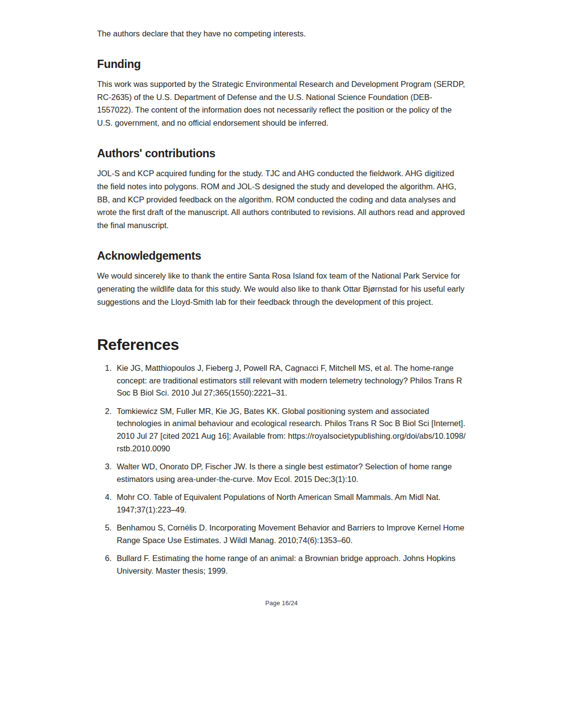The authors declare that they have no competing interests.
Funding
This work was supported by the Strategic Environmental Research and Development Program (SERDP, RC-2635) of the U.S. Department of Defense and the U.S. National Science Foundation (DEB-1557022). The content of the information does not necessarily reflect the position or the policy of the U.S. government, and no official endorsement should be inferred.
Authors' contributions
JOL-S and KCP acquired funding for the study. TJC and AHG conducted the fieldwork. AHG digitized the field notes into polygons. ROM and JOL-S designed the study and developed the algorithm. AHG, BB, and KCP provided feedback on the algorithm. ROM conducted the coding and data analyses and wrote the first draft of the manuscript. All authors contributed to revisions. All authors read and approved the final manuscript.
Acknowledgements
We would sincerely like to thank the entire Santa Rosa Island fox team of the National Park Service for generating the wildlife data for this study. We would also like to thank Ottar Bjørnstad for his useful early suggestions and the Lloyd-Smith lab for their feedback through the development of this project.
References
Kie JG, Matthiopoulos J, Fieberg J, Powell RA, Cagnacci F, Mitchell MS, et al. The home-range concept: are traditional estimators still relevant with modern telemetry technology? Philos Trans R Soc B Biol Sci. 2010 Jul 27;365(1550):2221–31.
Tomkiewicz SM, Fuller MR, Kie JG, Bates KK. Global positioning system and associated technologies in animal behaviour and ecological research. Philos Trans R Soc B Biol Sci [Internet]. 2010 Jul 27 [cited 2021 Aug 16]; Available from: https://royalsocietypublishing.org/doi/abs/10.1098/rstb.2010.0090
Walter WD, Onorato DP, Fischer JW. Is there a single best estimator? Selection of home range estimators using area-under-the-curve. Mov Ecol. 2015 Dec;3(1):10.
Mohr CO. Table of Equivalent Populations of North American Small Mammals. Am Midl Nat. 1947;37(1):223–49.
Benhamou S, Cornélis D. Incorporating Movement Behavior and Barriers to Improve Kernel Home Range Space Use Estimates. J Wildl Manag. 2010;74(6):1353–60.
Bullard F. Estimating the home range of an animal: a Brownian bridge approach. Johns Hopkins University. Master thesis; 1999.
Page 16/24